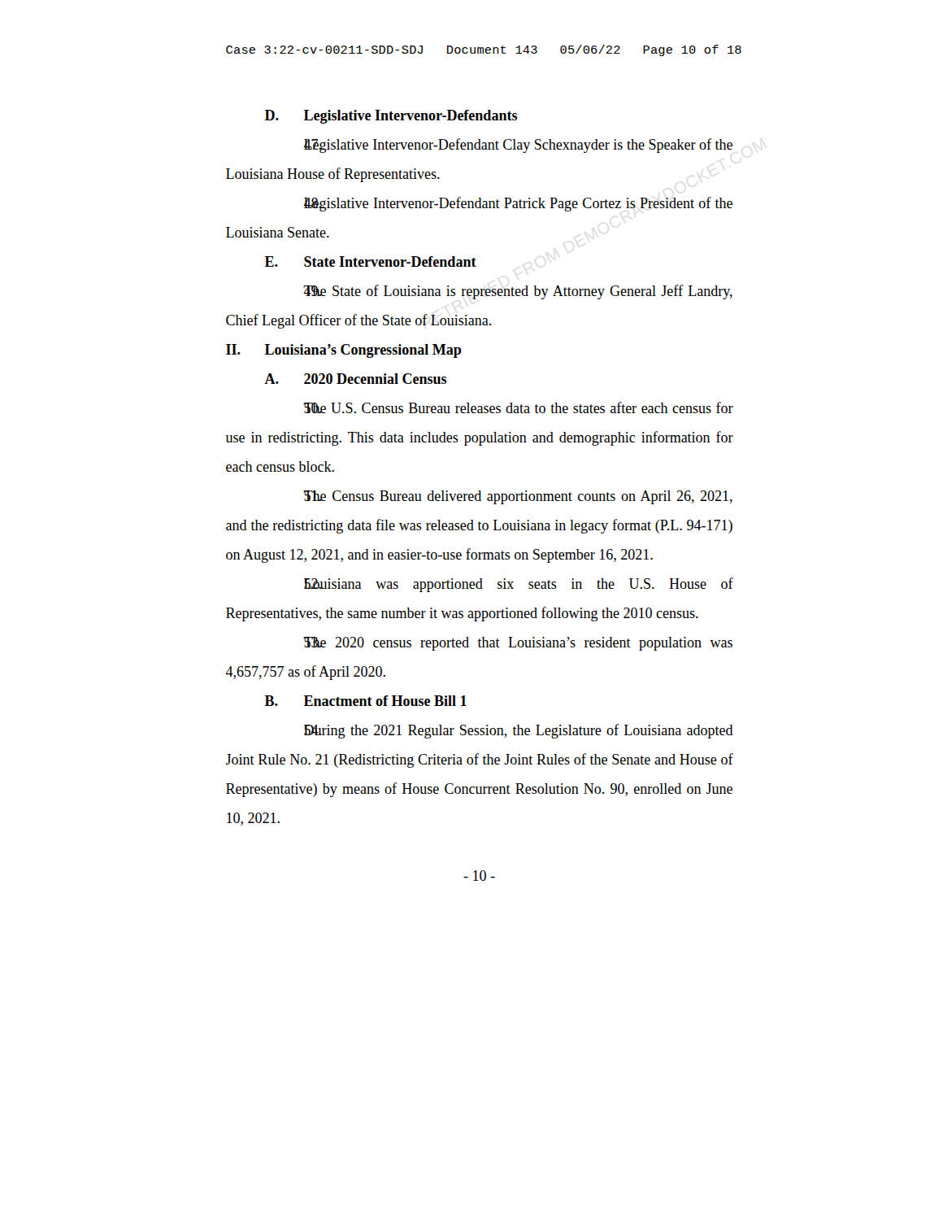Case 3:22-cv-00211-SDD-SDJ Document 143 05/06/22 Page 10 of 18
RETRIEVED FROM DEMOCRACYDOCKET.COM
D. Legislative Intervenor-Defendants
47. Legislative Intervenor-Defendant Clay Schexnayder is the Speaker of the Louisiana House of Representatives.
48. Legislative Intervenor-Defendant Patrick Page Cortez is President of the Louisiana Senate.
E. State Intervenor-Defendant
49. The State of Louisiana is represented by Attorney General Jeff Landry, Chief Legal Officer of the State of Louisiana.
II. Louisiana’s Congressional Map
A. 2020 Decennial Census
50. The U.S. Census Bureau releases data to the states after each census for use in redistricting. This data includes population and demographic information for each census block.
51. The Census Bureau delivered apportionment counts on April 26, 2021, and the redistricting data file was released to Louisiana in legacy format (P.L. 94-171) on August 12, 2021, and in easier-to-use formats on September 16, 2021.
52. Louisiana was apportioned six seats in the U.S. House of Representatives, the same number it was apportioned following the 2010 census.
53. The 2020 census reported that Louisiana’s resident population was 4,657,757 as of April 2020.
B. Enactment of House Bill 1
54. During the 2021 Regular Session, the Legislature of Louisiana adopted Joint Rule No. 21 (Redistricting Criteria of the Joint Rules of the Senate and House of Representative) by means of House Concurrent Resolution No. 90, enrolled on June 10, 2021.
- 10 -